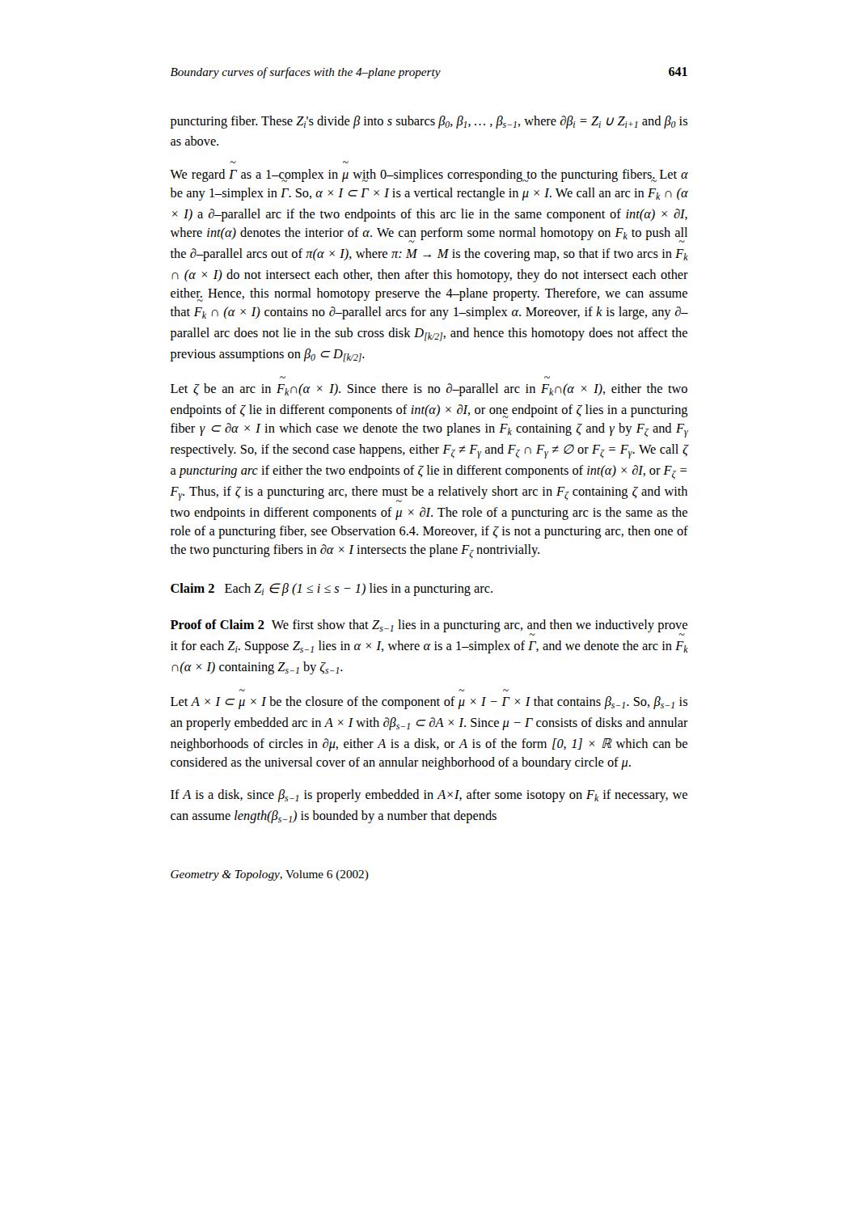Boundary curves of surfaces with the 4–plane property 641
puncturing fiber. These Zi's divide β into s subarcs β0, β1, … , βs−1, where ∂βi = Zi ∪ Zi+1 and β0 is as above.
We regard ~Γ as a 1–complex in ~μ with 0–simplices corresponding to the puncturing fibers. Let α be any 1–simplex in ~Γ. So, α × I ⊂ ~Γ × I is a vertical rectangle in ~μ × I. We call an arc in ~Fk ∩ (α × I) a ∂–parallel arc if the two endpoints of this arc lie in the same component of int(α) × ∂I, where int(α) denotes the interior of α. We can perform some normal homotopy on Fk to push all the ∂–parallel arcs out of π(α × I), where π: ~M → M is the covering map, so that if two arcs in ~Fk ∩ (α × I) do not intersect each other, then after this homotopy, they do not intersect each other either. Hence, this normal homotopy preserve the 4–plane property. Therefore, we can assume that ~Fk ∩ (α × I) contains no ∂–parallel arcs for any 1–simplex α. Moreover, if k is large, any ∂–parallel arc does not lie in the sub cross disk D[k/2], and hence this homotopy does not affect the previous assumptions on β0 ⊂ D[k/2].
Let ζ be an arc in ~Fk∩(α × I). Since there is no ∂–parallel arc in ~Fk∩(α × I), either the two endpoints of ζ lie in different components of int(α) × ∂I, or one endpoint of ζ lies in a puncturing fiber γ ⊂ ∂α × I in which case we denote the two planes in ~Fk containing ζ and γ by Fζ and Fγ respectively. So, if the second case happens, either Fζ ≠ Fγ and Fζ ∩ Fγ ≠ ∅ or Fζ = Fγ. We call ζ a puncturing arc if either the two endpoints of ζ lie in different components of int(α) × ∂I, or Fζ = Fγ. Thus, if ζ is a puncturing arc, there must be a relatively short arc in Fζ containing ζ and with two endpoints in different components of ~μ × ∂I. The role of a puncturing arc is the same as the role of a puncturing fiber, see Observation 6.4. Moreover, if ζ is not a puncturing arc, then one of the two puncturing fibers in ∂α × I intersects the plane Fζ nontrivially.
Claim 2 Each Zi ∈ β (1 ≤ i ≤ s − 1) lies in a puncturing arc.
Proof of Claim 2 We first show that Zs−1 lies in a puncturing arc, and then we inductively prove it for each Zi. Suppose Zs−1 lies in α × I, where α is a 1–simplex of ~Γ, and we denote the arc in ~Fk∩(α × I) containing Zs−1 by ζs−1.
Let A × I ⊂ ~μ × I be the closure of the component of ~μ × I − ~Γ × I that contains βs−1. So, βs−1 is an properly embedded arc in A × I with ∂βs−1 ⊂ ∂A × I. Since μ − Γ consists of disks and annular neighborhoods of circles in ∂μ, either A is a disk, or A is of the form [0, 1] × ℝ which can be considered as the universal cover of an annular neighborhood of a boundary circle of μ.
If A is a disk, since βs−1 is properly embedded in A×I, after some isotopy on Fk if necessary, we can assume length(βs−1) is bounded by a number that depends
Geometry & Topology, Volume 6 (2002)